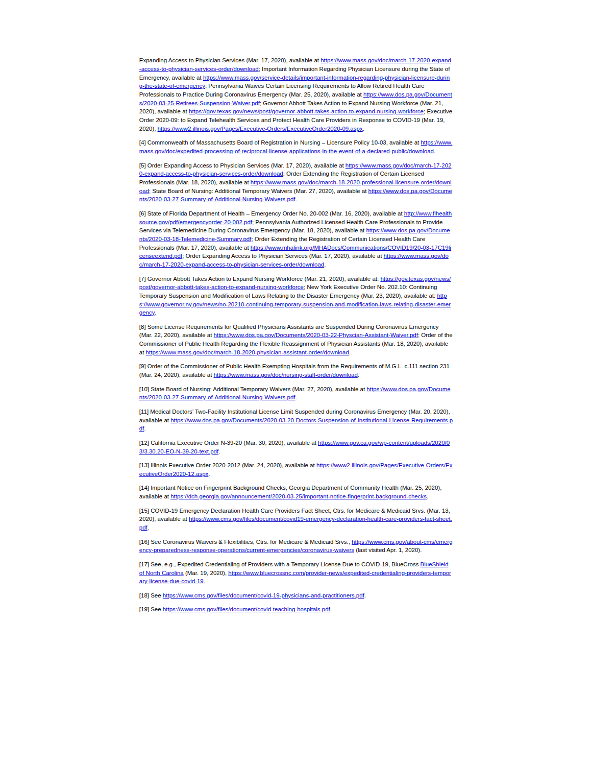Expanding Access to Physician Services (Mar. 17, 2020), available at https://www.mass.gov/doc/march-17-2020-expand-access-to-physician-services-order/download; Important Information Regarding Physician Licensure during the State of Emergency, available at https://www.mass.gov/service-details/important-information-regarding-physician-licensure-during-the-state-of-emergency; Pennsylvania Waives Certain Licensing Requirements to Allow Retired Health Care Professionals to Practice During Coronavirus Emergency (Mar. 25, 2020), available at https://www.dos.pa.gov/Documents/2020-03-25-Retirees-Suspension-Waiver.pdf; Governor Abbott Takes Action to Expand Nursing Workforce (Mar. 21, 2020), available at https://gov.texas.gov/news/post/governor-abbott-takes-action-to-expand-nursing-workforce; Executive Order 2020-09: to Expand Telehealth Services and Protect Health Care Providers in Response to COVID-19 (Mar. 19, 2020), https://www2.illinois.gov/Pages/Executive-Orders/ExecutiveOrder2020-09.aspx.
[4] Commonwealth of Massachusetts Board of Registration in Nursing – Licensure Policy 10-03, available at https://www.mass.gov/doc/expedited-processing-of-reciprocal-license-applications-in-the-event-of-a-declared-public/download.
[5] Order Expanding Access to Physician Services (Mar. 17, 2020), available at https://www.mass.gov/doc/march-17-2020-expand-access-to-physician-services-order/download; Order Extending the Registration of Certain Licensed Professionals (Mar. 18, 2020), available at https://www.mass.gov/doc/march-18-2020-professional-licensure-order/download; State Board of Nursing: Additional Temporary Waivers (Mar. 27, 2020), available at https://www.dos.pa.gov/Documents/2020-03-27-Summary-of-Additional-Nursing-Waivers.pdf.
[6] State of Florida Department of Health – Emergency Order No. 20-002 (Mar. 16, 2020), available at http://www.flhealthsource.gov/pdf/emergencyorder-20-002.pdf; Pennsylvania Authorized Licensed Health Care Professionals to Provide Services via Telemedicine During Coronavirus Emergency (Mar. 18, 2020), available at https://www.dos.pa.gov/Documents/2020-03-18-Telemedicine-Summary.pdf; Order Extending the Registration of Certain Licensed Health Care Professionals (Mar. 17, 2020), available at https://www.mhalink.org/MHADocs/Communications/COVID19/20-03-17C19licenseextend.pdf; Order Expanding Access to Physician Services (Mar. 17, 2020), available at https://www.mass.gov/doc/march-17-2020-expand-access-to-physician-services-order/download.
[7] Governor Abbott Takes Action to Expand Nursing Workforce (Mar. 21, 2020), available at: https://gov.texas.gov/news/post/governor-abbott-takes-action-to-expand-nursing-workforce; New York Executive Order No. 202.10: Continuing Temporary Suspension and Modification of Laws Relating to the Disaster Emergency (Mar. 23, 2020), available at: https://www.governor.ny.gov/news/no-20210-continuing-temporary-suspension-and-modification-laws-relating-disaster-emergency.
[8] Some License Requirements for Qualified Physicians Assistants are Suspended During Coronavirus Emergency (Mar. 22, 2020), available at https://www.dos.pa.gov/Documents/2020-03-22-Physcian-Assistant-Waiver.pdf; Order of the Commissioner of Public Health Regarding the Flexible Reassignment of Physician Assistants (Mar. 18, 2020), available at https://www.mass.gov/doc/march-18-2020-physician-assistant-order/download.
[9] Order of the Commissioner of Public Health Exempting Hospitals from the Requirements of M.G.L. c.111 section 231 (Mar. 24, 2020), available at https://www.mass.gov/doc/nursing-staff-order/download.
[10] State Board of Nursing: Additional Temporary Waivers (Mar. 27, 2020), available at https://www.dos.pa.gov/Documents/2020-03-27-Summary-of-Additional-Nursing-Waivers.pdf.
[11] Medical Doctors’ Two-Facility Institutional License Limit Suspended during Coronavirus Emergency (Mar. 20, 2020), available at https://www.dos.pa.gov/Documents/2020-03-20-Doctors-Suspension-of-Institutional-License-Requirements.pdf.
[12] California Executive Order N-39-20 (Mar. 30, 2020), available at https://www.gov.ca.gov/wp-content/uploads/2020/03/3.30.20-EO-N-39-20-text.pdf.
[13] Illinois Executive Order 2020-2012 (Mar. 24, 2020), available at https://www2.illinois.gov/Pages/Executive-Orders/ExecutiveOrder2020-12.aspx.
[14] Important Notice on Fingerprint Background Checks, Georgia Department of Community Health (Mar. 25, 2020), available at https://dch.georgia.gov/announcement/2020-03-25/important-notice-fingerprint-background-checks.
[15] COVID-19 Emergency Declaration Health Care Providers Fact Sheet, Ctrs. for Medicare & Medicaid Srvs. (Mar. 13, 2020), available at https://www.cms.gov/files/document/covid19-emergency-declaration-health-care-providers-fact-sheet.pdf.
[16] See Coronavirus Waivers & Flexibilities, Ctrs. for Medicare & Medicaid Srvs., https://www.cms.gov/about-cms/emergency-preparedness-response-operations/current-emergencies/coronavirus-waivers (last visited Apr. 1, 2020).
[17] See, e.g., Expedited Credentialing of Providers with a Temporary License Due to COVID-19, BlueCross BlueShield of North Carolina (Mar. 19, 2020), https://www.bluecrossnc.com/provider-news/expedited-credentialing-providers-temporary-license-due-covid-19.
[18] See https://www.cms.gov/files/document/covid-19-physicians-and-practitioners.pdf.
[19] See https://www.cms.gov/files/document/covid-teaching-hospitals.pdf.